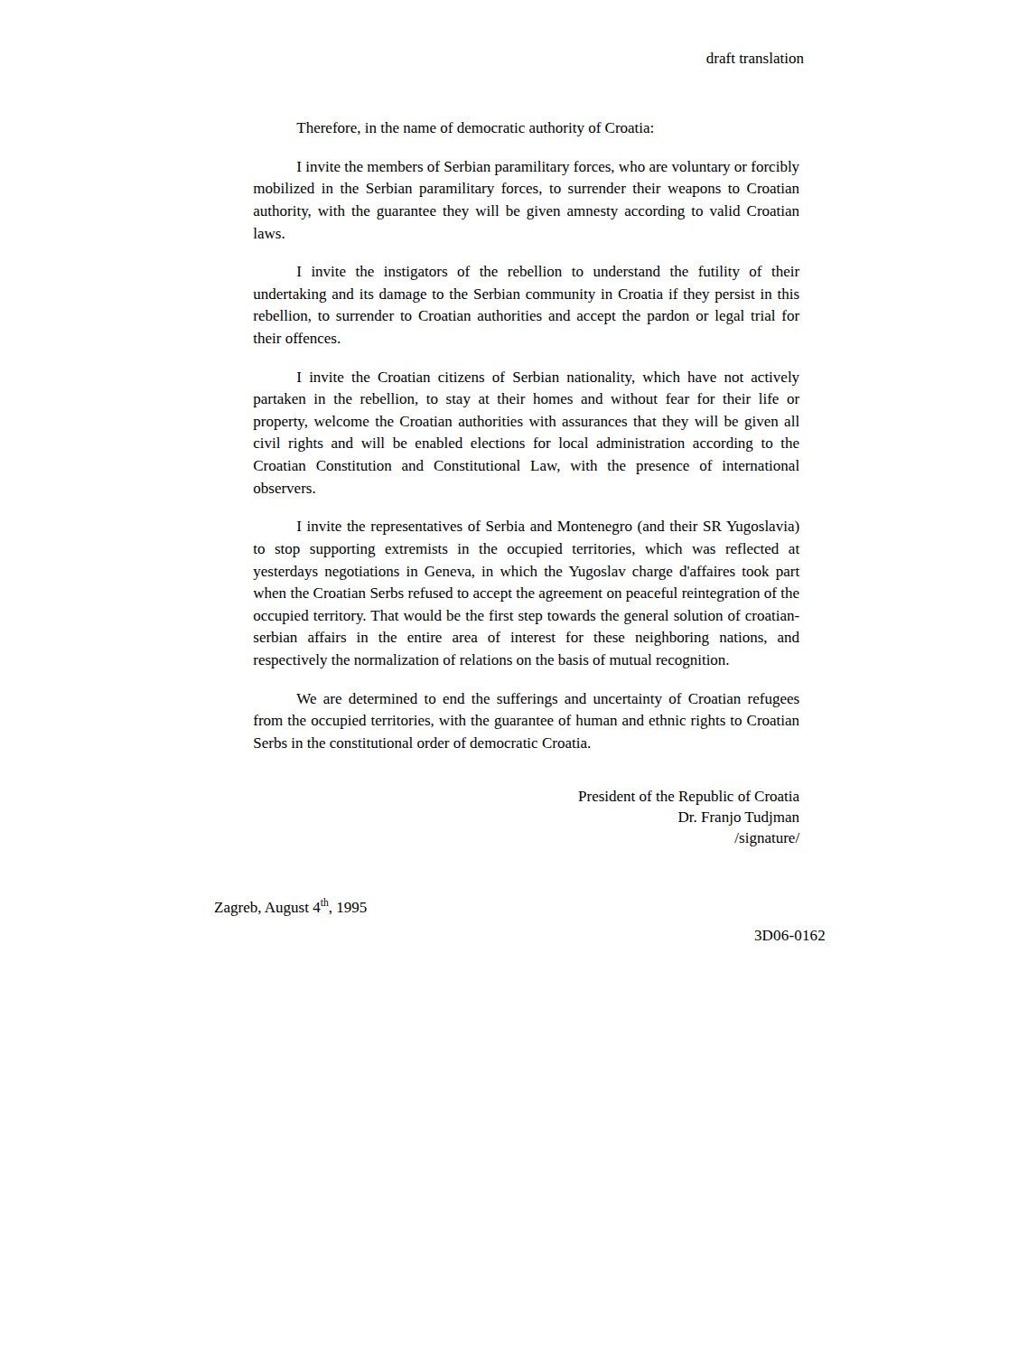draft translation
Therefore, in the name of democratic authority of Croatia:
I invite the members of Serbian paramilitary forces, who are voluntary or forcibly mobilized in the Serbian paramilitary forces, to surrender their weapons to Croatian authority, with the guarantee they will be given amnesty according to valid Croatian laws.
I invite the instigators of the rebellion to understand the futility of their undertaking and its damage to the Serbian community in Croatia if they persist in this rebellion, to surrender to Croatian authorities and accept the pardon or legal trial for their offences.
I invite the Croatian citizens of Serbian nationality, which have not actively partaken in the rebellion, to stay at their homes and without fear for their life or property, welcome the Croatian authorities with assurances that they will be given all civil rights and will be enabled elections for local administration according to the Croatian Constitution and Constitutional Law, with the presence of international observers.
I invite the representatives of Serbia and Montenegro (and their SR Yugoslavia) to stop supporting extremists in the occupied territories, which was reflected at yesterdays negotiations in Geneva, in which the Yugoslav charge d'affaires took part when the Croatian Serbs refused to accept the agreement on peaceful reintegration of the occupied territory. That would be the first step towards the general solution of croatian-serbian affairs in the entire area of interest for these neighboring nations, and respectively the normalization of relations on the basis of mutual recognition.
We are determined to end the sufferings and uncertainty of Croatian refugees from the occupied territories, with the guarantee of human and ethnic rights to Croatian Serbs in the constitutional order of democratic Croatia.
President of the Republic of Croatia
Dr. Franjo Tudjman
/signature/
Zagreb, August 4th, 1995
3D06-0162